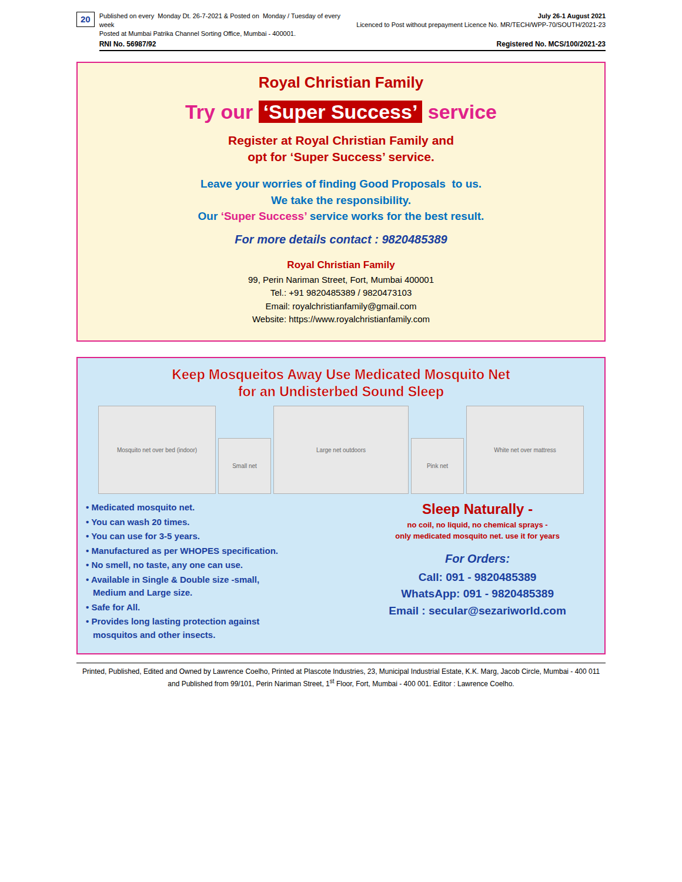20
Published on every Monday Dt. 26-7-2021 & Posted on Monday / Tuesday of every week
Posted at Mumbai Patrika Channel Sorting Office, Mumbai - 400001.
July 26-1 August 2021
Licenced to Post without prepayment Licence No. MR/TECH/WPP-70/SOUTH/2021-23
RNI No. 56987/92 Registered No. MCS/100/2021-23
Royal Christian Family
Try our ‘Super Success’ service
Register at Royal Christian Family and
opt for ‘Super Success’ service.
Leave your worries of finding Good Proposals to us.
We take the responsibility.
Our ‘Super Success’ service works for the best result.
For more details contact : 9820485389
Royal Christian Family
99, Perin Nariman Street, Fort, Mumbai 400001
Tel.: +91 9820485389 / 9820473103
Email: royalchristianfamily@gmail.com
Website: https://www.royalchristianfamily.com
Keep Mosqueitos Away Use Medicated Mosquito Net
for an Undisterbed Sound Sleep
Mosquito net over bed (indoor)
Small net
Large net outdoors
Pink net
White net over mattress
Medicated mosquito net.
You can wash 20 times.
You can use for 3-5 years.
Manufactured as per WHOPES specification.
No smell, no taste, any one can use.
Available in Single & Double size -small,Medium and Large size.
Safe for All.
Provides long lasting protection againstmosquitos and other insects.
Sleep Naturally -
no coil, no liquid, no chemical sprays -
only medicated mosquito net. use it for years
For Orders:
Call: 091 - 9820485389
WhatsApp: 091 - 9820485389
Email : secular@sezariworld.com
Printed, Published, Edited and Owned by Lawrence Coelho, Printed at Plascote Industries, 23, Municipal Industrial Estate, K.K. Marg, Jacob Circle, Mumbai - 400 011 and Published from 99/101, Perin Nariman Street, 1st Floor, Fort, Mumbai - 400 001. Editor : Lawrence Coelho.